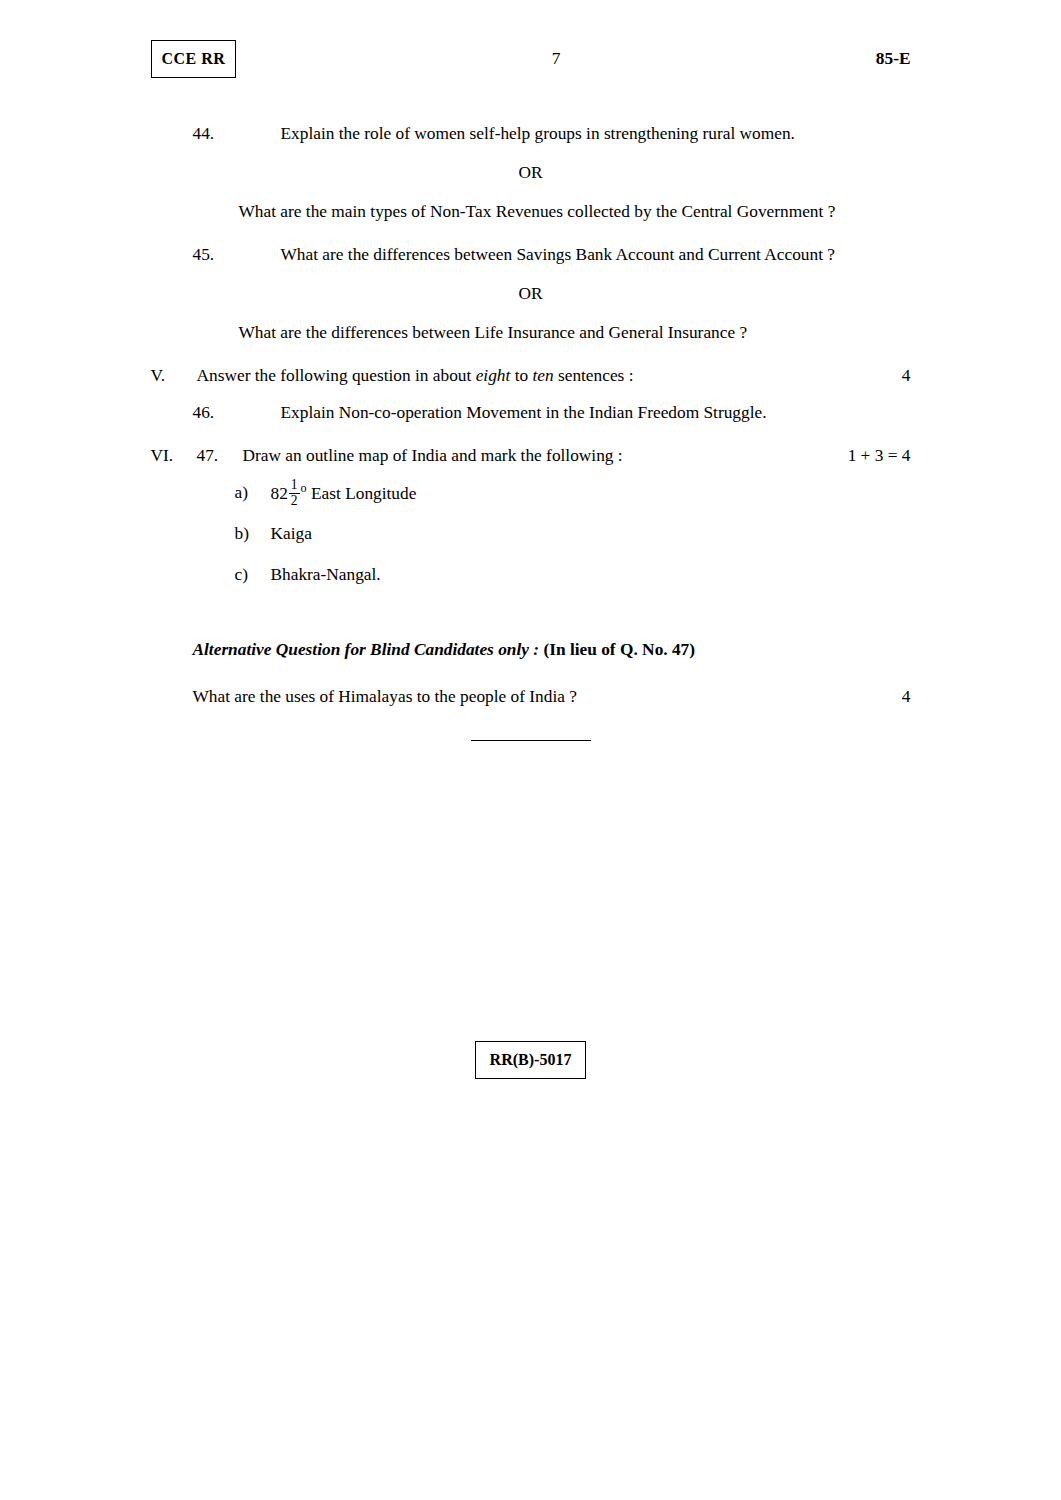CCE RR
7
85-E
44.
Explain the role of women self-help groups in strengthening rural women.
OR
What are the main types of Non-Tax Revenues collected by the Central Government ?
45.
What are the differences between Savings Bank Account and Current Account ?
OR
What are the differences between Life Insurance and General Insurance ?
V.
Answer the following question in about eight to ten sentences :
4
46.
Explain Non-co-operation Movement in the Indian Freedom Struggle.
VI.
47.
Draw an outline map of India and mark the following :
1 + 3 = 4
a)
8212 o East Longitude
b)
Kaiga
c)
Bhakra-Nangal.
Alternative Question for Blind Candidates only : (In lieu of Q. No. 47)
What are the uses of Himalayas to the people of India ?
4
RR(B)-5017